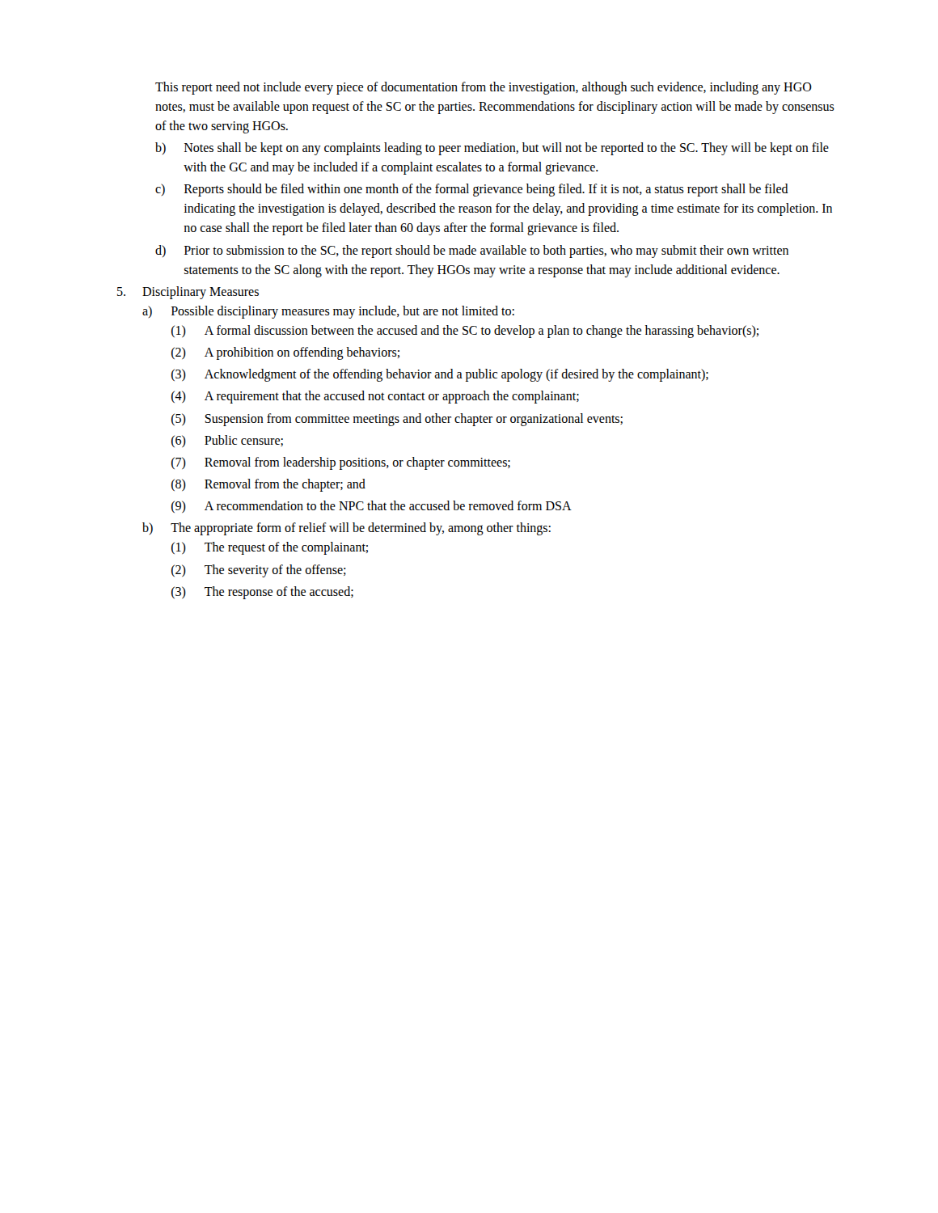This report need not include every piece of documentation from the investigation, although such evidence, including any HGO notes, must be available upon request of the SC or the parties. Recommendations for disciplinary action will be made by consensus of the two serving HGOs.
b) Notes shall be kept on any complaints leading to peer mediation, but will not be reported to the SC. They will be kept on file with the GC and may be included if a complaint escalates to a formal grievance.
c) Reports should be filed within one month of the formal grievance being filed. If it is not, a status report shall be filed indicating the investigation is delayed, described the reason for the delay, and providing a time estimate for its completion. In no case shall the report be filed later than 60 days after the formal grievance is filed.
d) Prior to submission to the SC, the report should be made available to both parties, who may submit their own written statements to the SC along with the report. They HGOs may write a response that may include additional evidence.
5. Disciplinary Measures
a) Possible disciplinary measures may include, but are not limited to:
(1) A formal discussion between the accused and the SC to develop a plan to change the harassing behavior(s);
(2) A prohibition on offending behaviors;
(3) Acknowledgment of the offending behavior and a public apology (if desired by the complainant);
(4) A requirement that the accused not contact or approach the complainant;
(5) Suspension from committee meetings and other chapter or organizational events;
(6) Public censure;
(7) Removal from leadership positions, or chapter committees;
(8) Removal from the chapter; and
(9) A recommendation to the NPC that the accused be removed form DSA
b) The appropriate form of relief will be determined by, among other things:
(1) The request of the complainant;
(2) The severity of the offense;
(3) The response of the accused;